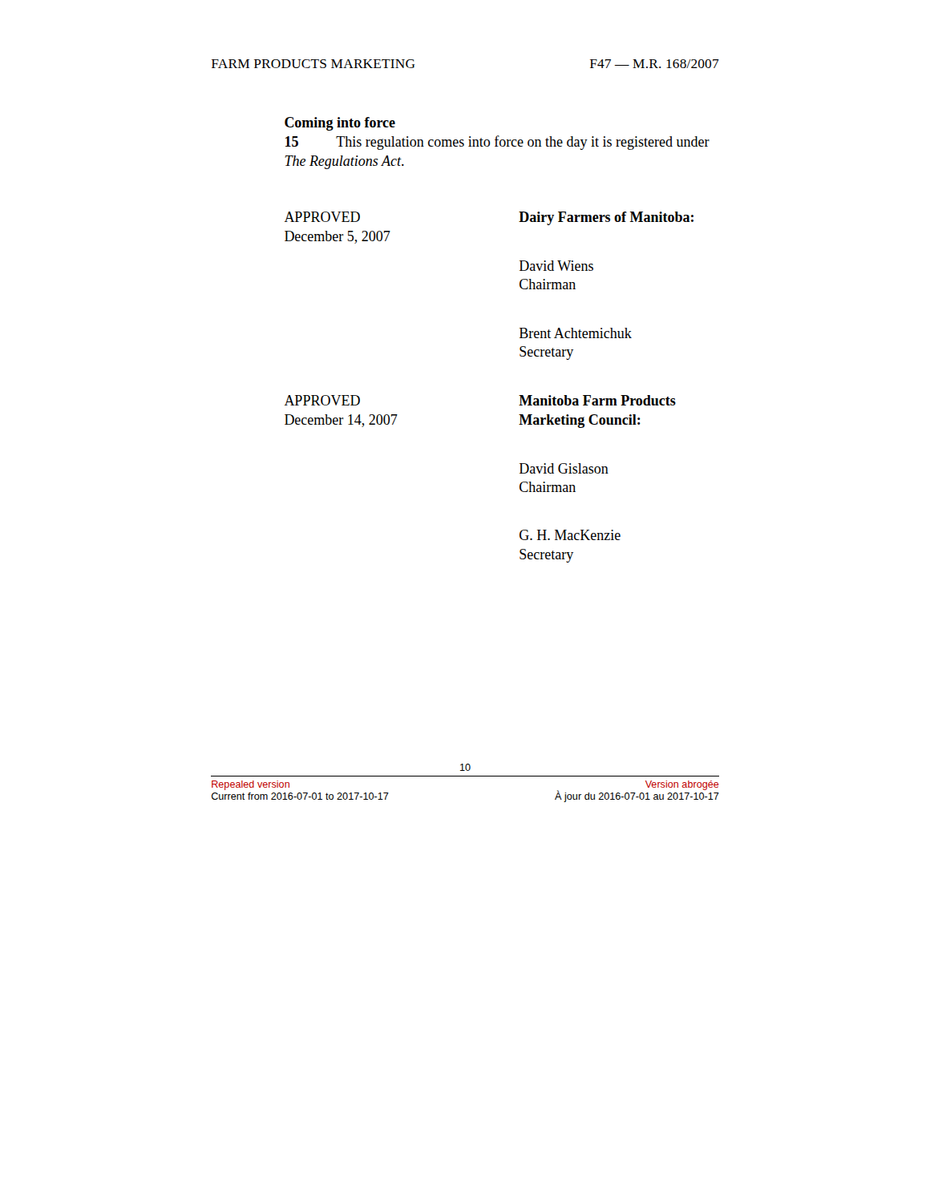Farm Products Marketing F47 — M.R. 168/2007
Coming into force
15 This regulation comes into force on the day it is registered under The Regulations Act.
| APPROVED December 5, 2007 | Dairy Farmers of Manitoba: David Wiens Chairman Brent Achtemichuk Secretary |
| APPROVED December 14, 2007 | Manitoba Farm Products Marketing Council: David Gislason Chairman G. H. MacKenzie Secretary |
10
Repealed version Current from 2016-07-01 to 2017-10-17
Version abrogée À jour du 2016-07-01 au 2017-10-17